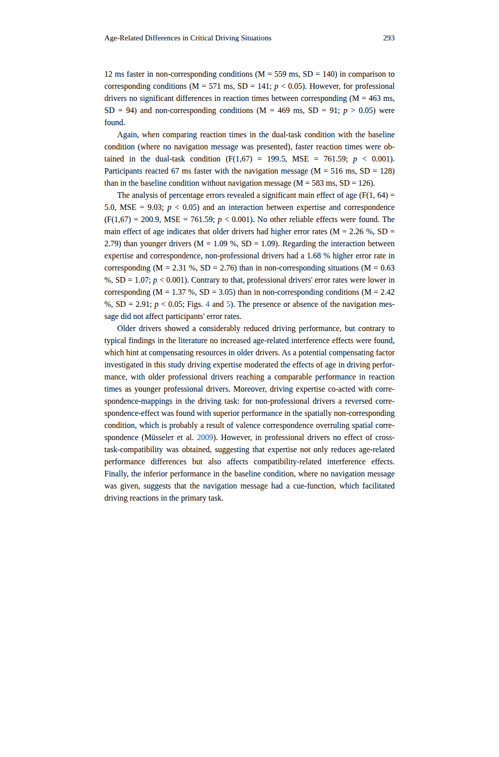Age-Related Differences in Critical Driving Situations 293
12 ms faster in non-corresponding conditions (M = 559 ms, SD = 140) in comparison to corresponding conditions (M = 571 ms, SD = 141; p < 0.05). However, for professional drivers no significant differences in reaction times between corresponding (M = 463 ms, SD = 94) and non-corresponding conditions (M = 469 ms, SD = 91; p > 0.05) were found.
Again, when comparing reaction times in the dual-task condition with the baseline condition (where no navigation message was presented), faster reaction times were obtained in the dual-task condition (F(1,67) = 199.5, MSE = 761.59; p < 0.001). Participants reacted 67 ms faster with the navigation message (M = 516 ms, SD = 128) than in the baseline condition without navigation message (M = 583 ms, SD = 126).
The analysis of percentage errors revealed a significant main effect of age (F(1, 64) = 5.0, MSE = 9.03; p < 0.05) and an interaction between expertise and correspondence (F(1,67) = 200.9, MSE = 761.59; p < 0.001). No other reliable effects were found. The main effect of age indicates that older drivers had higher error rates (M = 2.26 %, SD = 2.79) than younger drivers (M = 1.09 %, SD = 1.09). Regarding the interaction between expertise and correspondence, non-professional drivers had a 1.68 % higher error rate in corresponding (M = 2.31 %, SD = 2.76) than in non-corresponding situations (M = 0.63 %, SD = 1.07; p < 0.001). Contrary to that, professional drivers' error rates were lower in corresponding (M = 1.37 %, SD = 3.05) than in non-corresponding conditions (M = 2.42 %, SD = 2.91; p < 0.05; Figs. 4 and 5). The presence or absence of the navigation message did not affect participants' error rates.
Older drivers showed a considerably reduced driving performance, but contrary to typical findings in the literature no increased age-related interference effects were found, which hint at compensating resources in older drivers. As a potential compensating factor investigated in this study driving expertise moderated the effects of age in driving performance, with older professional drivers reaching a comparable performance in reaction times as younger professional drivers. Moreover, driving expertise co-acted with correspondence-mappings in the driving task: for non-professional drivers a reversed correspondence-effect was found with superior performance in the spatially non-corresponding condition, which is probably a result of valence correspondence overruling spatial correspondence (Müsseler et al. 2009). However, in professional drivers no effect of cross-task-compatibility was obtained, suggesting that expertise not only reduces age-related performance differences but also affects compatibility-related interference effects. Finally, the inferior performance in the baseline condition, where no navigation message was given, suggests that the navigation message had a cue-function, which facilitated driving reactions in the primary task.